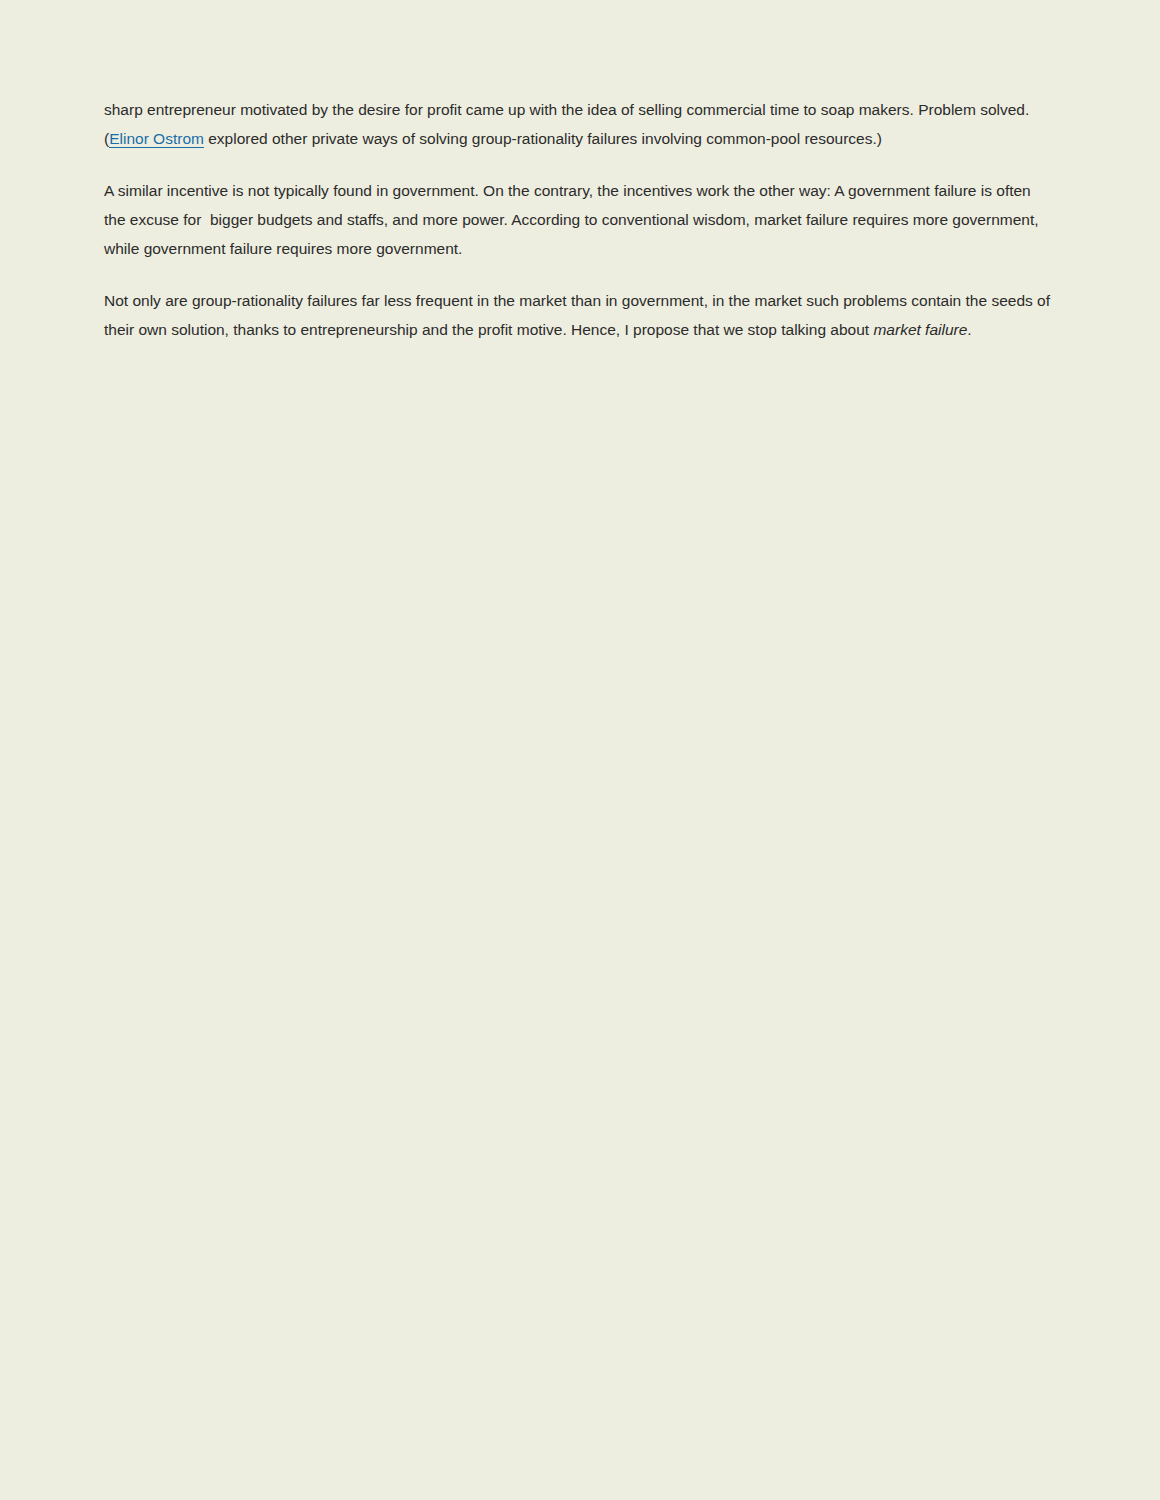sharp entrepreneur motivated by the desire for profit came up with the idea of selling commercial time to soap makers. Problem solved. (Elinor Ostrom explored other private ways of solving group-rationality failures involving common-pool resources.)
A similar incentive is not typically found in government. On the contrary, the incentives work the other way: A government failure is often the excuse for bigger budgets and staffs, and more power. According to conventional wisdom, market failure requires more government, while government failure requires more government.
Not only are group-rationality failures far less frequent in the market than in government, in the market such problems contain the seeds of their own solution, thanks to entrepreneurship and the profit motive. Hence, I propose that we stop talking about market failure.